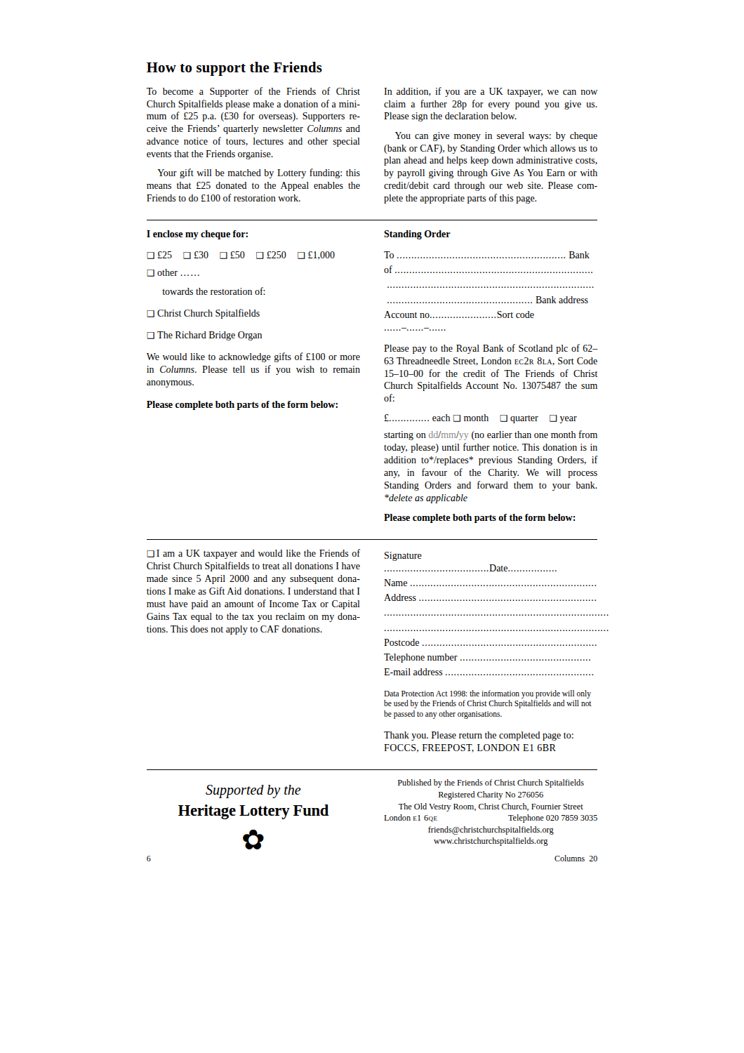How to support the Friends
To become a Supporter of the Friends of Christ Church Spitalfields please make a donation of a minimum of £25 p.a. (£30 for overseas). Supporters receive the Friends’ quarterly newsletter Columns and advance notice of tours, lectures and other special events that the Friends organise.
Your gift will be matched by Lottery funding: this means that £25 donated to the Appeal enables the Friends to do £100 of restoration work.
In addition, if you are a UK taxpayer, we can now claim a further 28p for every pound you give us. Please sign the declaration below.
You can give money in several ways: by cheque (bank or CAF), by Standing Order which allows us to plan ahead and helps keep down administrative costs, by payroll giving through Give As You Earn or with credit/debit card through our web site. Please complete the appropriate parts of this page.
I enclose my cheque for:
❑£25 ❑£30 ❑£50 ❑£250 ❑£1,000
❑other ……
towards the restoration of:
❑Christ Church Spitalfields
❑The Richard Bridge Organ
We would like to acknowledge gifts of £100 or more in Columns. Please tell us if you wish to remain anonymous.
Please complete both parts of the form below:
Standing Order
To .......................................................... Bank
of ....................................................................
.......................................................................
.................................................. Bank address
Account no....................... Sort code ......–......–......
Please pay to the Royal Bank of Scotland plc of 62–63 Threadneedle Street, London ec2r 8la, Sort Code 15–10–00 for the credit of The Friends of Christ Church Spitalfields Account No. 13075487 the sum of:
£.............. each ❑month ❑quarter ❑year
starting on dd/mm/yy (no earlier than one month from today, please) until further notice. This donation is in addition to*/replaces* previous Standing Orders, if any, in favour of the Charity. We will process Standing Orders and forward them to your bank. *delete as applicable
Please complete both parts of the form below:
❑I am a UK taxpayer and would like the Friends of Christ Church Spitalfields to treat all donations I have made since 5 April 2000 and any subsequent donations I make as Gift Aid donations. I understand that I must have paid an amount of Income Tax or Capital Gains Tax equal to the tax you reclaim on my donations. This does not apply to CAF donations.
Signature .................................... Date.................
Name ................................................................
Address .............................................................
.............................................................................
.............................................................................
Postcode ............................................................
Telephone number .............................................
E-mail address ...................................................
Data Protection Act 1998: the information you provide will only be used by the Friends of Christ Church Spitalfields and will not be passed to any other organisations.
Thank you. Please return the completed page to:
FOCCS, FREEPOST, LONDON E1 6BR
Supported by the
Heritage Lottery Fund
✿
Published by the Friends of Christ Church Spitalfields
Registered Charity No 276056
The Old Vestry Room, Christ Church, Fournier Street
London e1 6qe Telephone 020 7859 3035
friends@christchurchspitalfields.org
www.christchurchspitalfields.org
6 Columns 20